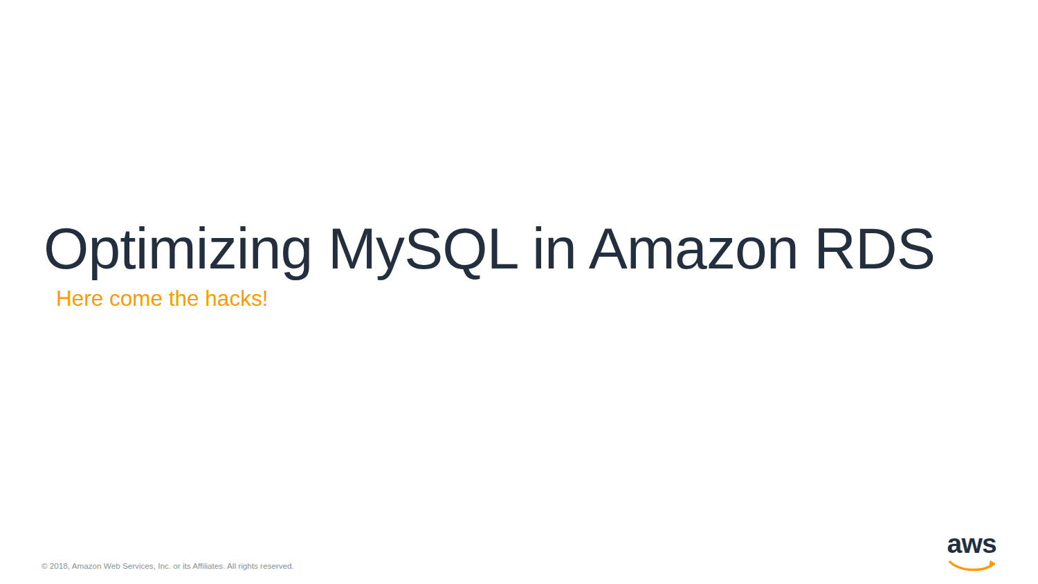Optimizing MySQL in Amazon RDS
Here come the hacks!
© 2018, Amazon Web Services, Inc. or its Affiliates. All rights reserved.
aws